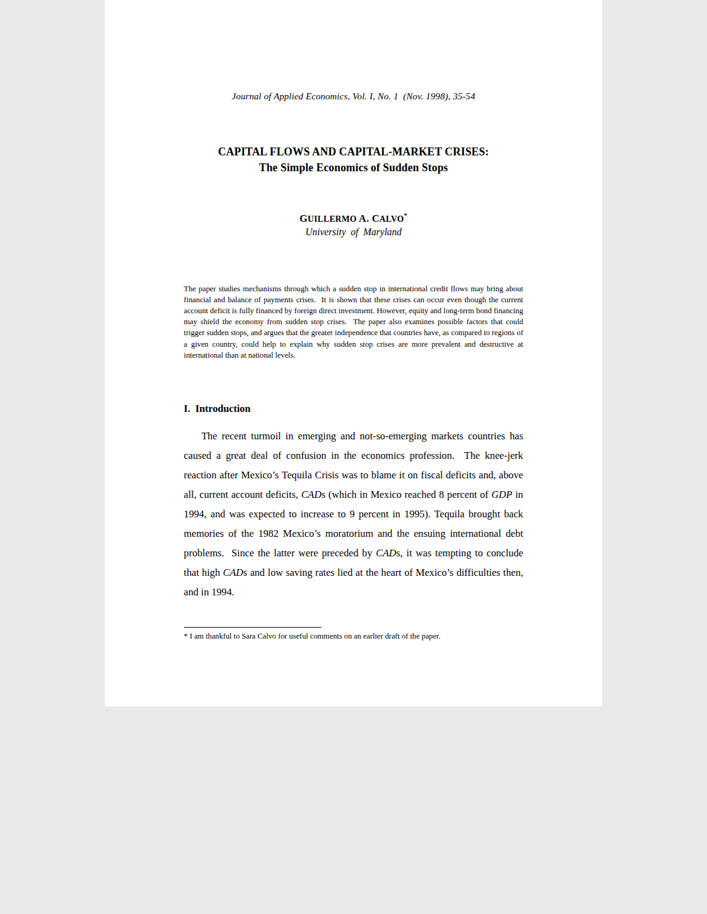Journal of Applied Economics, Vol. I, No. 1 (Nov. 1998), 35-54
CAPITAL FLOWS AND CAPITAL-MARKET CRISES: The Simple Economics of Sudden Stops
GUILLERMO A. CALVO*
University of Maryland
The paper studies mechanisms through which a sudden stop in international credit flows may bring about financial and balance of payments crises. It is shown that these crises can occur even though the current account deficit is fully financed by foreign direct investment. However, equity and long-term bond financing may shield the economy from sudden stop crises. The paper also examines possible factors that could trigger sudden stops, and argues that the greater independence that countries have, as compared to regions of a given country, could help to explain why sudden stop crises are more prevalent and destructive at international than at national levels.
I. Introduction
The recent turmoil in emerging and not-so-emerging markets countries has caused a great deal of confusion in the economics profession. The knee-jerk reaction after Mexico’s Tequila Crisis was to blame it on fiscal deficits and, above all, current account deficits, CADs (which in Mexico reached 8 percent of GDP in 1994, and was expected to increase to 9 percent in 1995). Tequila brought back memories of the 1982 Mexico’s moratorium and the ensuing international debt problems. Since the latter were preceded by CADs, it was tempting to conclude that high CADs and low saving rates lied at the heart of Mexico’s difficulties then, and in 1994.
* I am thankful to Sara Calvo for useful comments on an earlier draft of the paper.